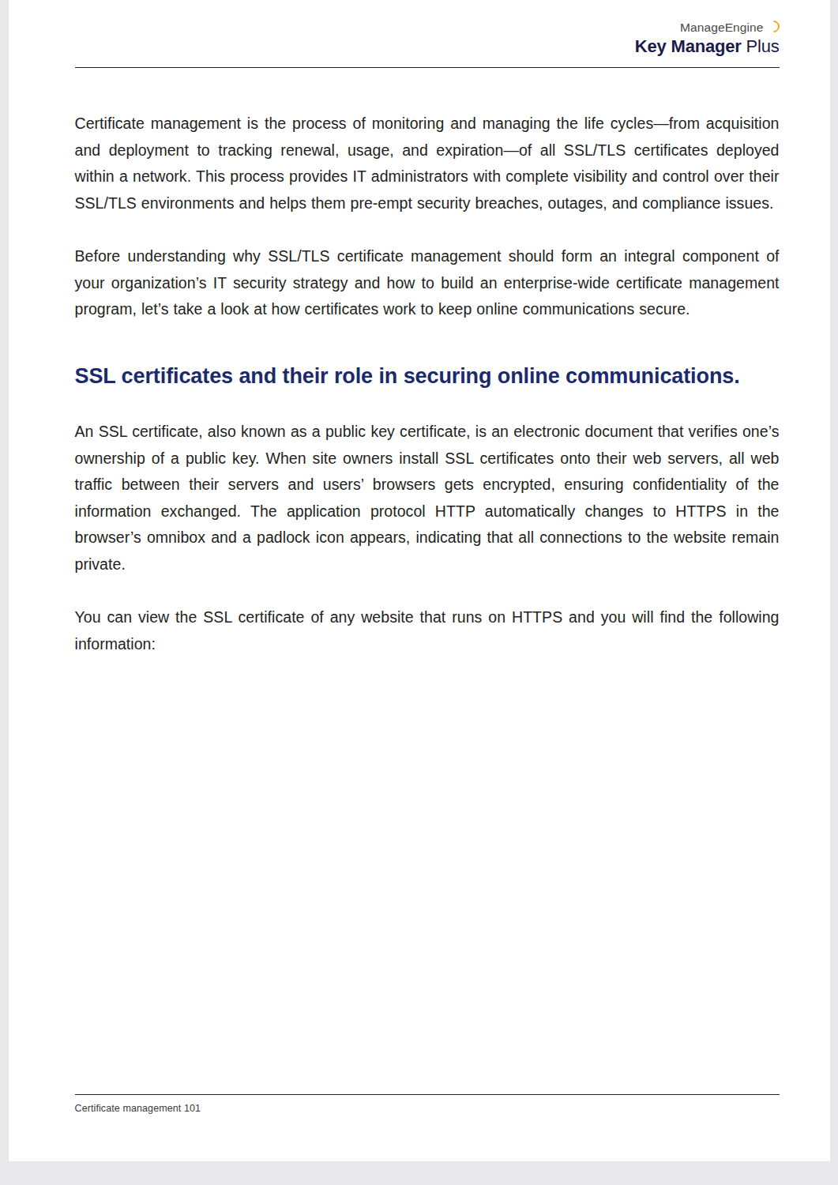ManageEngine
Key Manager Plus
Certificate management is the process of monitoring and managing the life cycles—from acquisition and deployment to tracking renewal, usage, and expiration—of all SSL/TLS certificates deployed within a network. This process provides IT administrators with complete visibility and control over their SSL/TLS environments and helps them pre-empt security breaches, outages, and compliance issues.
Before understanding why SSL/TLS certificate management should form an integral component of your organization’s IT security strategy and how to build an enterprise-wide certificate management program, let’s take a look at how certificates work to keep online communications secure.
SSL certificates and their role in securing online communications.
An SSL certificate, also known as a public key certificate, is an electronic document that verifies one’s ownership of a public key. When site owners install SSL certificates onto their web servers, all web traffic between their servers and users’ browsers gets encrypted, ensuring confidentiality of the information exchanged. The application protocol HTTP automatically changes to HTTPS in the browser’s omnibox and a padlock icon appears, indicating that all connections to the website remain private.
You can view the SSL certificate of any website that runs on HTTPS and you will find the following information:
Certificate management 101